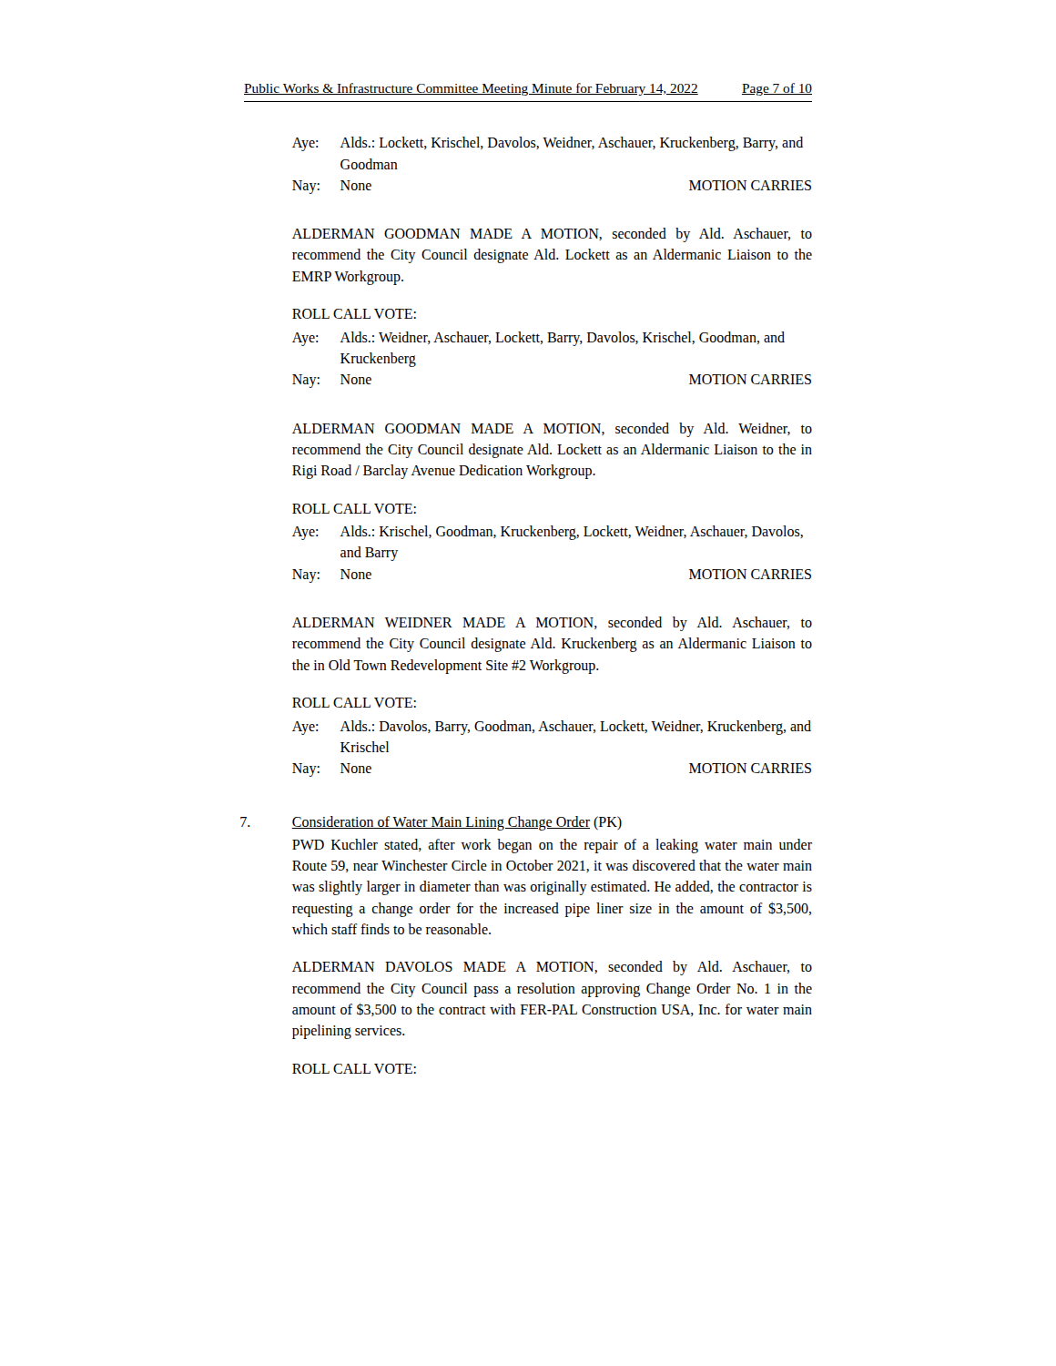Public Works & Infrastructure Committee Meeting Minute for February 14, 2022 Page 7 of 10
| Aye: | Alds.: Lockett, Krischel, Davolos, Weidner, Aschauer, Kruckenberg, Barry, and Goodman |
| Nay: | None | MOTION CARRIES |
ALDERMAN GOODMAN MADE A MOTION, seconded by Ald. Aschauer, to recommend the City Council designate Ald. Lockett as an Aldermanic Liaison to the EMRP Workgroup.
ROLL CALL VOTE:
| Aye: | Alds.: Weidner, Aschauer, Lockett, Barry, Davolos, Krischel, Goodman, and Kruckenberg |
| Nay: | None | MOTION CARRIES |
ALDERMAN GOODMAN MADE A MOTION, seconded by Ald. Weidner, to recommend the City Council designate Ald. Lockett as an Aldermanic Liaison to the in Rigi Road / Barclay Avenue Dedication Workgroup.
ROLL CALL VOTE:
| Aye: | Alds.: Krischel, Goodman, Kruckenberg, Lockett, Weidner, Aschauer, Davolos, and Barry |
| Nay: | None | MOTION CARRIES |
ALDERMAN WEIDNER MADE A MOTION, seconded by Ald. Aschauer, to recommend the City Council designate Ald. Kruckenberg as an Aldermanic Liaison to the in Old Town Redevelopment Site #2 Workgroup.
ROLL CALL VOTE:
| Aye: | Alds.: Davolos, Barry, Goodman, Aschauer, Lockett, Weidner, Kruckenberg, and Krischel |
| Nay: | None | MOTION CARRIES |
7. Consideration of Water Main Lining Change Order (PK)
PWD Kuchler stated, after work began on the repair of a leaking water main under Route 59, near Winchester Circle in October 2021, it was discovered that the water main was slightly larger in diameter than was originally estimated. He added, the contractor is requesting a change order for the increased pipe liner size in the amount of $3,500, which staff finds to be reasonable.
ALDERMAN DAVOLOS MADE A MOTION, seconded by Ald. Aschauer, to recommend the City Council pass a resolution approving Change Order No. 1 in the amount of $3,500 to the contract with FER-PAL Construction USA, Inc. for water main pipelining services.
ROLL CALL VOTE: